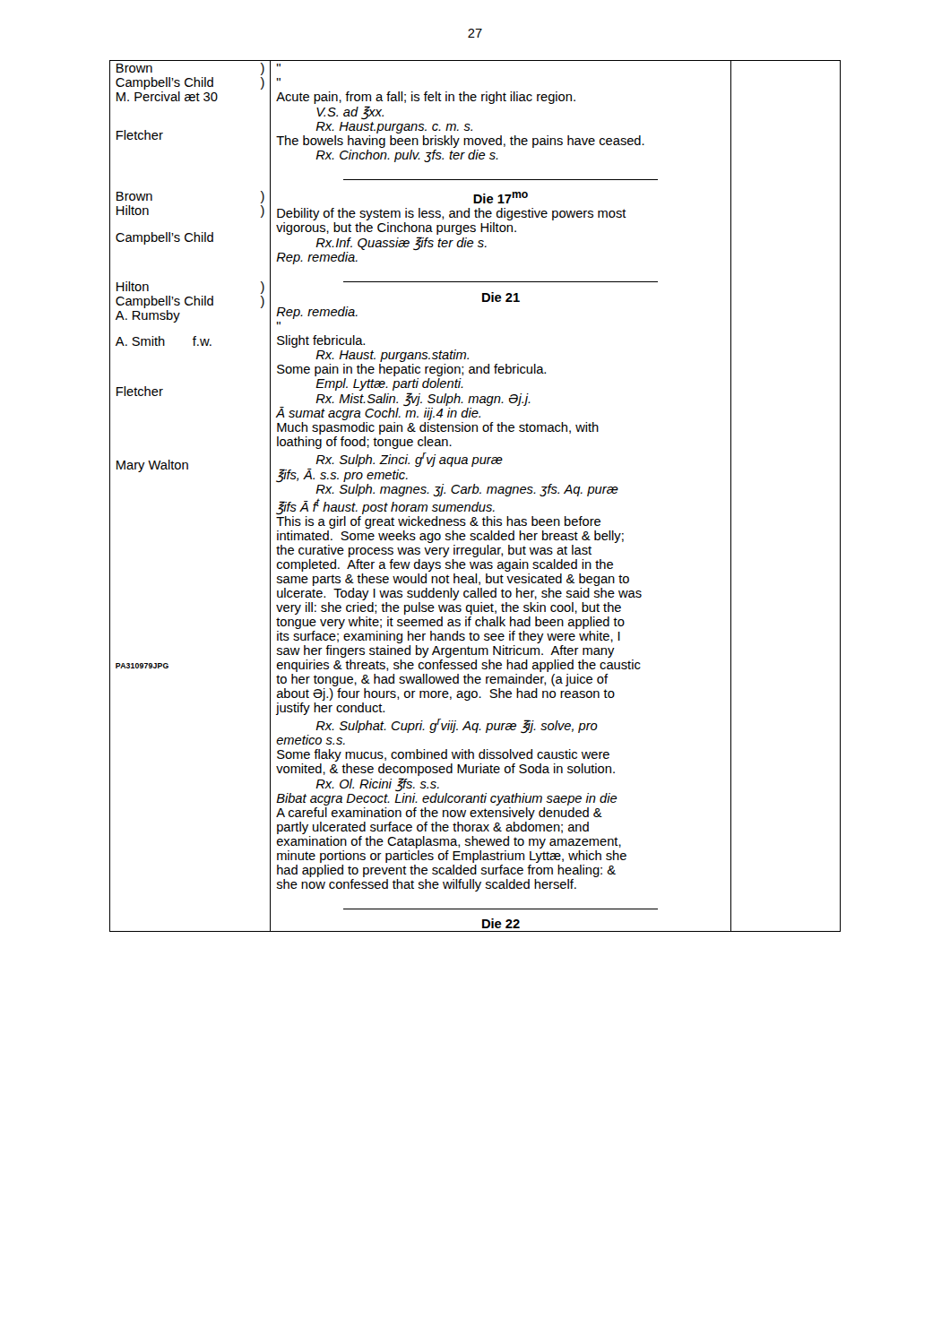27
| Brown ) Campbell’s Child ) M. Percival æt 30 Fletcher Brown ) Hilton ) Campbell’s Child Hilton ) Campbell’s Child ) A. Rumsby A. Smith f.w. Fletcher Mary Walton PA310979JPG | " " Acute pain, from a fall; is felt in the right iliac region. V.S. ad ℥xx. Rx. Haust.purgans. c. m. s. The bowels having been briskly moved, the pains have ceased. Rx. Cinchon. pulv. ʒfs. ter die s. Die 17 mo Debility of the system is less, and the digestive powers most vigorous, but the Cinchona purges Hilton. Rx.Inf. Quassiæ ℥ifs ter die s. Rep. remedia. Die 21 Rep. remedia. " Slight febricula. Rx. Haust. purgans.statim. Some pain in the hepatic region; and febricula. Empl. Lyttæ. parti dolenti. Rx. Mist.Salin. ℥vj. Sulph. magn. Əj.j. Ā sumat acgra Cochl. m. iij.4 in die. Much spasmodic pain & distension of the stomach, with loathing of food; tongue clean. Rx. Sulph. Zinci. g r vj aqua puræ ℥ifs, Ā. s.s. pro emetic. Rx. Sulph. magnes. ʒj. Carb. magnes. ʒfs. Aq. puræ ℥ifs Ā f t haust. post horam sumendus. This is a girl of great wickedness & this has been before intimated. Some weeks ago she scalded her breast & belly; the curative process was very irregular, but was at last completed. After a few days she was again scalded in the same parts & these would not heal, but vesicated & began to ulcerate. Today I was suddenly called to her, she said she was very ill: she cried; the pulse was quiet, the skin cool, but the tongue very white; it seemed as if chalk had been applied to its surface; examining her hands to see if they were white, I saw her fingers stained by Argentum Nitricum. After many enquiries & threats, she confessed she had applied the caustic to her tongue, & had swallowed the remainder, (a juice of about Əj.) four hours, or more, ago. She had no reason to justify her conduct. Rx. Sulphat. Cupri. g r viij. Aq. puræ ℥ij. solve, pro emetico s.s. Some flaky mucus, combined with dissolved caustic were vomited, & these decomposed Muriate of Soda in solution. Rx. Ol. Ricini ℥fs. s.s. Bibat acgra Decoct. Lini. edulcoranti cyathium saepe in die A careful examination of the now extensively denuded & partly ulcerated surface of the thorax & abdomen; and examination of the Cataplasma, shewed to my amazement, minute portions or particles of Emplastrium Lyttæ, which she had applied to prevent the scalded surface from healing: & she now confessed that she wilfully scalded herself. Die 22 | |